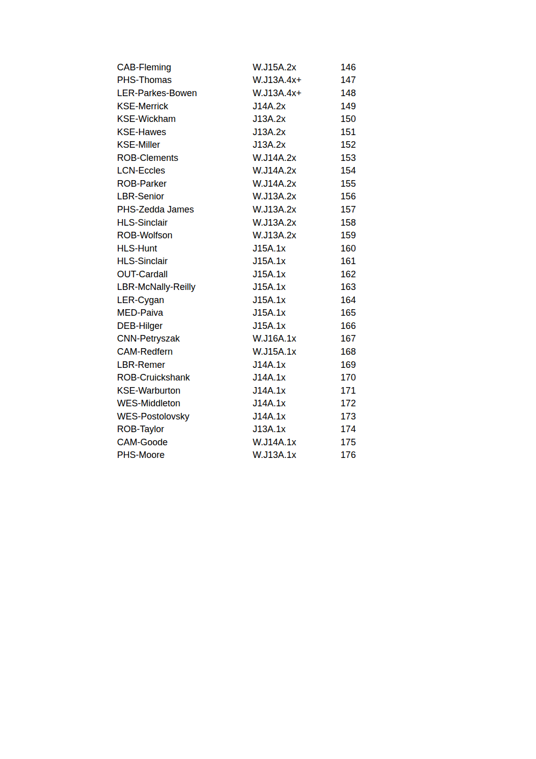| CAB-Fleming | W.J15A.2x | 146 |
| PHS-Thomas | W.J13A.4x+ | 147 |
| LER-Parkes-Bowen | W.J13A.4x+ | 148 |
| KSE-Merrick | J14A.2x | 149 |
| KSE-Wickham | J13A.2x | 150 |
| KSE-Hawes | J13A.2x | 151 |
| KSE-Miller | J13A.2x | 152 |
| ROB-Clements | W.J14A.2x | 153 |
| LCN-Eccles | W.J14A.2x | 154 |
| ROB-Parker | W.J14A.2x | 155 |
| LBR-Senior | W.J13A.2x | 156 |
| PHS-Zedda James | W.J13A.2x | 157 |
| HLS-Sinclair | W.J13A.2x | 158 |
| ROB-Wolfson | W.J13A.2x | 159 |
| HLS-Hunt | J15A.1x | 160 |
| HLS-Sinclair | J15A.1x | 161 |
| OUT-Cardall | J15A.1x | 162 |
| LBR-McNally-Reilly | J15A.1x | 163 |
| LER-Cygan | J15A.1x | 164 |
| MED-Paiva | J15A.1x | 165 |
| DEB-Hilger | J15A.1x | 166 |
| CNN-Petryszak | W.J16A.1x | 167 |
| CAM-Redfern | W.J15A.1x | 168 |
| LBR-Remer | J14A.1x | 169 |
| ROB-Cruickshank | J14A.1x | 170 |
| KSE-Warburton | J14A.1x | 171 |
| WES-Middleton | J14A.1x | 172 |
| WES-Postolovsky | J14A.1x | 173 |
| ROB-Taylor | J13A.1x | 174 |
| CAM-Goode | W.J14A.1x | 175 |
| PHS-Moore | W.J13A.1x | 176 |